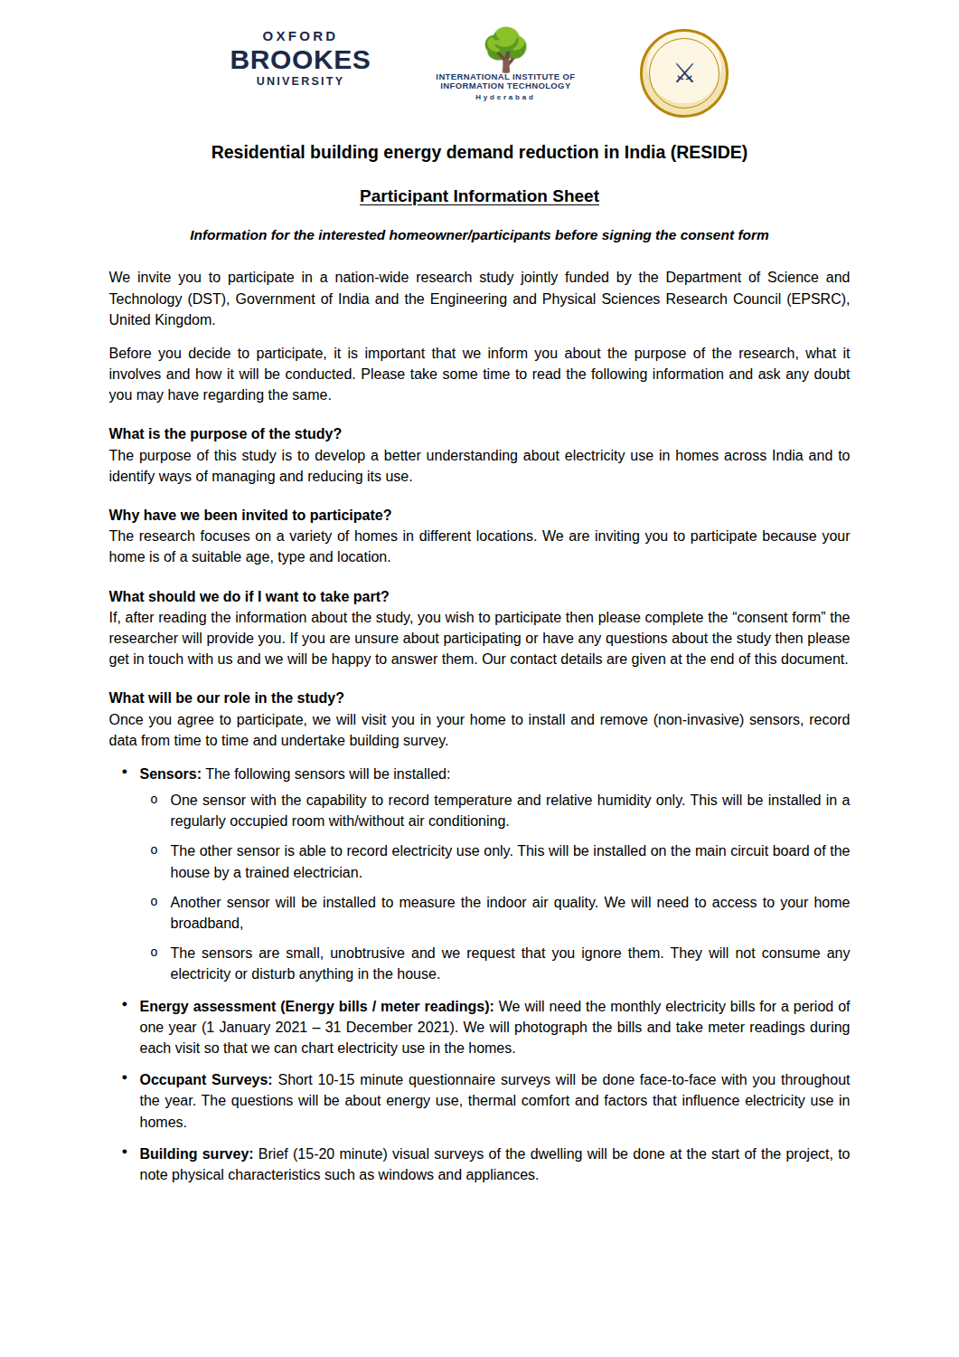OXFORD BROOKES UNIVERSITY
🌳 International Institute of
Information Technology Hyderabad
⚔
Residential building energy demand reduction in India (RESIDE)
Participant Information Sheet
Information for the interested homeowner/participants before signing the consent form
We invite you to participate in a nation-wide research study jointly funded by the Department of Science and Technology (DST), Government of India and the Engineering and Physical Sciences Research Council (EPSRC), United Kingdom.
Before you decide to participate, it is important that we inform you about the purpose of the research, what it involves and how it will be conducted. Please take some time to read the following information and ask any doubt you may have regarding the same.
What is the purpose of the study?
The purpose of this study is to develop a better understanding about electricity use in homes across India and to identify ways of managing and reducing its use.
Why have we been invited to participate?
The research focuses on a variety of homes in different locations. We are inviting you to participate because your home is of a suitable age, type and location.
What should we do if I want to take part?
If, after reading the information about the study, you wish to participate then please complete the “consent form” the researcher will provide you. If you are unsure about participating or have any questions about the study then please get in touch with us and we will be happy to answer them. Our contact details are given at the end of this document.
What will be our role in the study?
Once you agree to participate, we will visit you in your home to install and remove (non-invasive) sensors, record data from time to time and undertake building survey.
Sensors: The following sensors will be installed:
One sensor with the capability to record temperature and relative humidity only. This will be installed in a regularly occupied room with/without air conditioning.
The other sensor is able to record electricity use only. This will be installed on the main circuit board of the house by a trained electrician.
Another sensor will be installed to measure the indoor air quality. We will need to access to your home broadband,
The sensors are small, unobtrusive and we request that you ignore them. They will not consume any electricity or disturb anything in the house.
Energy assessment (Energy bills / meter readings): We will need the monthly electricity bills for a period of one year (1 January 2021 – 31 December 2021). We will photograph the bills and take meter readings during each visit so that we can chart electricity use in the homes.
Occupant Surveys: Short 10-15 minute questionnaire surveys will be done face-to-face with you throughout the year. The questions will be about energy use, thermal comfort and factors that influence electricity use in homes.
Building survey: Brief (15-20 minute) visual surveys of the dwelling will be done at the start of the project, to note physical characteristics such as windows and appliances.